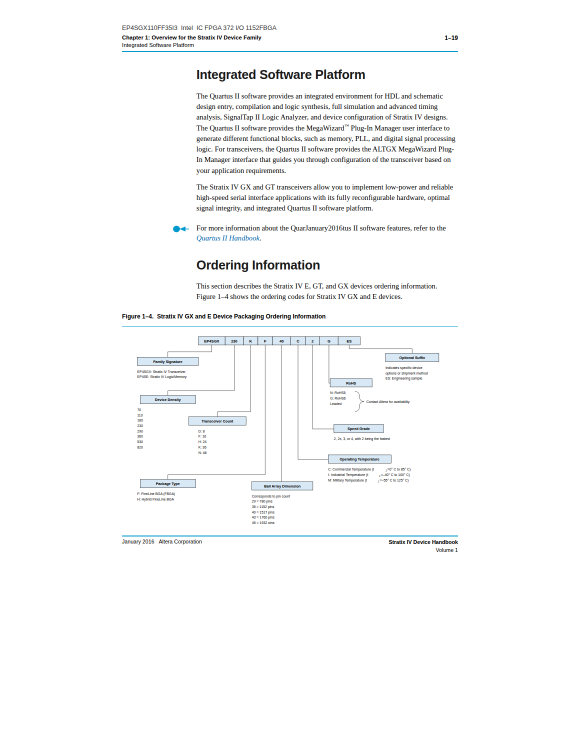EP4SGX110FF35I3 Intel IC FPGA 372 I/O 1152FBGA
Chapter 1: Overview for the Stratix IV Device Family
Integrated Software Platform
1–19
Integrated Software Platform
The Quartus II software provides an integrated environment for HDL and schematic design entry, compilation and logic synthesis, full simulation and advanced timing analysis, SignalTap II Logic Analyzer, and device configuration of Stratix IV designs. The Quartus II software provides the MegaWizard™ Plug-In Manager user interface to generate different functional blocks, such as memory, PLL, and digital signal processing logic. For transceivers, the Quartus II software provides the ALTGX MegaWizard Plug-In Manager interface that guides you through configuration of the transceiver based on your application requirements.
The Stratix IV GX and GT transceivers allow you to implement low-power and reliable high-speed serial interface applications with its fully reconfigurable hardware, optimal signal integrity, and integrated Quartus II software platform.
For more information about the QuarJanuary2016tus II software features, refer to the Quartus II Handbook.
Ordering Information
This section describes the Stratix IV E, GT, and GX devices ordering information. Figure 1–4 shows the ordering codes for Stratix IV GX and E devices.
Figure 1–4. Stratix IV GX and E Device Packaging Ordering Information
EP4SGX 230 K F 40 C 2 G ES Family Signature EP4SGX: Stratix IV Transceiver EP4SE: Stratix IV Logic/Memory Device Density 70 110 180 230 290 360 530 820 Transceiver Count D: 8 F: 16 H: 24 K: 36 N: 48 Package Type F: FineLine BGA (FBGA) H: Hybrid FineLine BGA Ball Array Dimension Corresponds to pin count 29 = 780 pins 35 = 1152 pins 40 = 1517 pins 43 = 1760 pins 45 = 1932 pins Optional Suffix Indicates specific device options or shipment method ES: Engineering sample RoHS N: RoHS5 G: RoHS6 Leaded Contact Altera for availability Speed Grade 2, 2x, 3, or 4, with 2 being the fastest Operating Temperature C: Commercial Temperature (t J =0° C to 85° C) I: Industrial Temperature (t J =–40° C to 100° C) M: Military Temperature (t J =–55° C to 125° C)
January 2016 Altera Corporation
Stratix IV Device Handbook
Volume 1